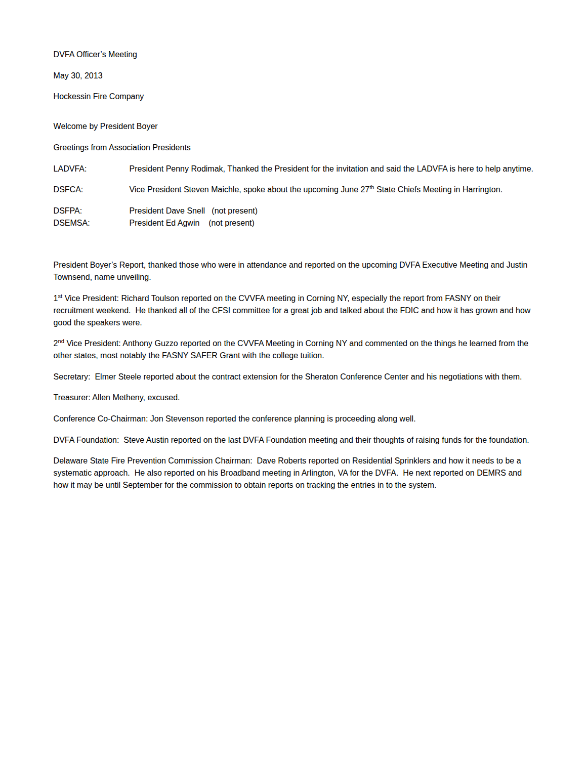DVFA Officer’s Meeting
May 30, 2013
Hockessin Fire Company
Welcome by President Boyer
Greetings from Association Presidents
LADVFA: President Penny Rodimak, Thanked the President for the invitation and said the LADVFA is here to help anytime.
DSFCA: Vice President Steven Maichle, spoke about the upcoming June 27th State Chiefs Meeting in Harrington.
DSFPA: President Dave Snell (not present)
DSEMSA: President Ed Agwin (not present)
President Boyer’s Report, thanked those who were in attendance and reported on the upcoming DVFA Executive Meeting and Justin Townsend, name unveiling.
1st Vice President: Richard Toulson reported on the CVVFA meeting in Corning NY, especially the report from FASNY on their recruitment weekend. He thanked all of the CFSI committee for a great job and talked about the FDIC and how it has grown and how good the speakers were.
2nd Vice President: Anthony Guzzo reported on the CVVFA Meeting in Corning NY and commented on the things he learned from the other states, most notably the FASNY SAFER Grant with the college tuition.
Secretary: Elmer Steele reported about the contract extension for the Sheraton Conference Center and his negotiations with them.
Treasurer: Allen Metheny, excused.
Conference Co-Chairman: Jon Stevenson reported the conference planning is proceeding along well.
DVFA Foundation: Steve Austin reported on the last DVFA Foundation meeting and their thoughts of raising funds for the foundation.
Delaware State Fire Prevention Commission Chairman: Dave Roberts reported on Residential Sprinklers and how it needs to be a systematic approach. He also reported on his Broadband meeting in Arlington, VA for the DVFA. He next reported on DEMRS and how it may be until September for the commission to obtain reports on tracking the entries in to the system.